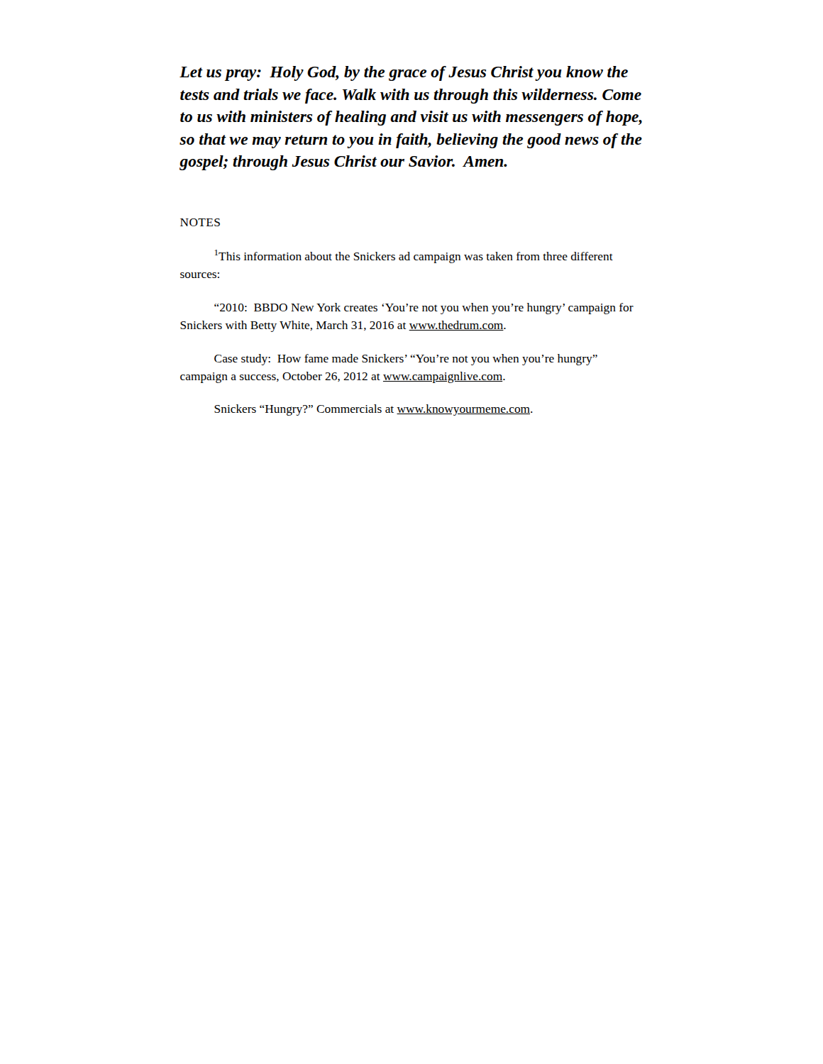Let us pray: Holy God, by the grace of Jesus Christ you know the tests and trials we face. Walk with us through this wilderness. Come to us with ministers of healing and visit us with messengers of hope, so that we may return to you in faith, believing the good news of the gospel; through Jesus Christ our Savior. Amen.
NOTES
1This information about the Snickers ad campaign was taken from three different sources:
“2010: BBDO New York creates ‘You’re not you when you’re hungry’ campaign for Snickers with Betty White, March 31, 2016 at www.thedrum.com.
Case study: How fame made Snickers’ “You’re not you when you’re hungry” campaign a success, October 26, 2012 at www.campaignlive.com.
Snickers “Hungry?” Commercials at www.knowyourmeme.com.